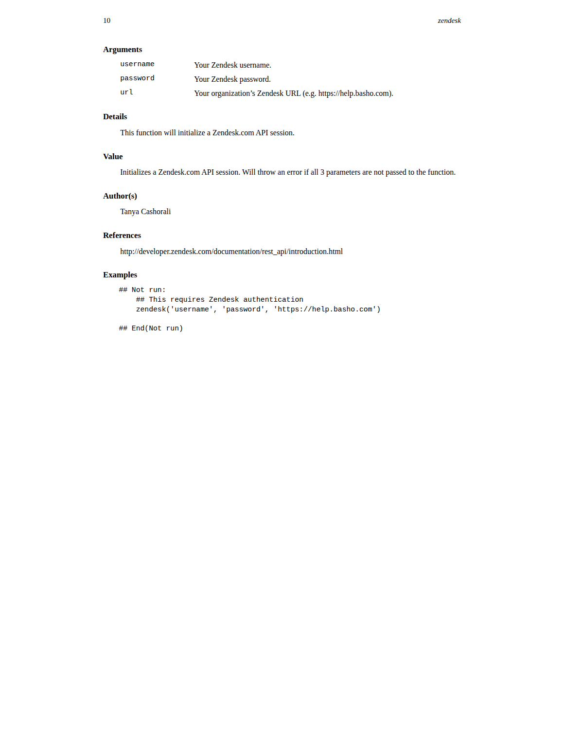10 zendesk
Arguments
username
Your Zendesk username.
password
Your Zendesk password.
url
Your organization’s Zendesk URL (e.g. https://help.basho.com).
Details
This function will initialize a Zendesk.com API session.
Value
Initializes a Zendesk.com API session. Will throw an error if all 3 parameters are not passed to the function.
Author(s)
Tanya Cashorali
References
http://developer.zendesk.com/documentation/rest_api/introduction.html
Examples
## Not run: 
    ## This requires Zendesk authentication
    zendesk('username', 'password', 'https://help.basho.com')

## End(Not run)